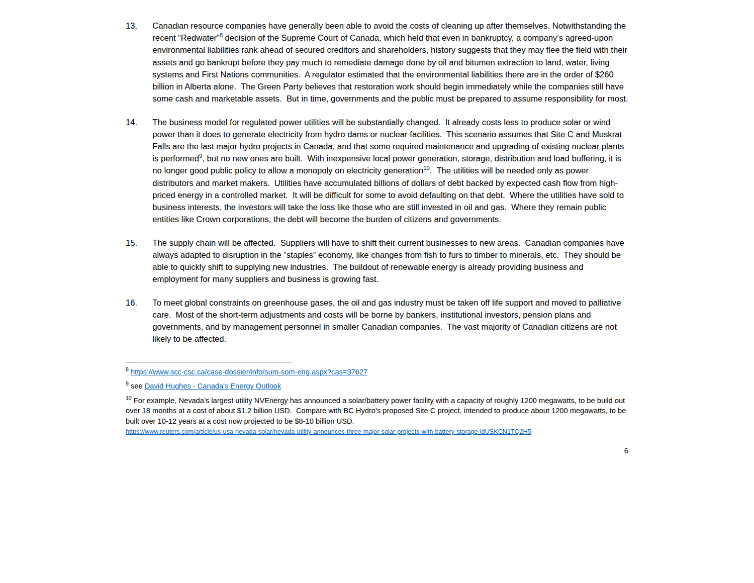13. Canadian resource companies have generally been able to avoid the costs of cleaning up after themselves. Notwithstanding the recent “Redwater”8 decision of the Supreme Court of Canada, which held that even in bankruptcy, a company’s agreed-upon environmental liabilities rank ahead of secured creditors and shareholders, history suggests that they may flee the field with their assets and go bankrupt before they pay much to remediate damage done by oil and bitumen extraction to land, water, living systems and First Nations communities. A regulator estimated that the environmental liabilities there are in the order of $260 billion in Alberta alone. The Green Party believes that restoration work should begin immediately while the companies still have some cash and marketable assets. But in time, governments and the public must be prepared to assume responsibility for most.
14. The business model for regulated power utilities will be substantially changed. It already costs less to produce solar or wind power than it does to generate electricity from hydro dams or nuclear facilities. This scenario assumes that Site C and Muskrat Falls are the last major hydro projects in Canada, and that some required maintenance and upgrading of existing nuclear plants is performed9, but no new ones are built. With inexpensive local power generation, storage, distribution and load buffering, it is no longer good public policy to allow a monopoly on electricity generation10. The utilities will be needed only as power distributors and market makers. Utilities have accumulated billions of dollars of debt backed by expected cash flow from high-priced energy in a controlled market. It will be difficult for some to avoid defaulting on that debt. Where the utilities have sold to business interests, the investors will take the loss like those who are still invested in oil and gas. Where they remain public entities like Crown corporations, the debt will become the burden of citizens and governments.
15. The supply chain will be affected. Suppliers will have to shift their current businesses to new areas. Canadian companies have always adapted to disruption in the “staples” economy, like changes from fish to furs to timber to minerals, etc. They should be able to quickly shift to supplying new industries. The buildout of renewable energy is already providing business and employment for many suppliers and business is growing fast.
16. To meet global constraints on greenhouse gases, the oil and gas industry must be taken off life support and moved to palliative care. Most of the short-term adjustments and costs will be borne by bankers, institutional investors, pension plans and governments, and by management personnel in smaller Canadian companies. The vast majority of Canadian citizens are not likely to be affected.
8 https://www.scc-csc.ca/case-dossier/info/sum-som-eng.aspx?cas=37627
9 see David Hughes - Canada's Energy Outlook
10 For example, Nevada’s largest utility NVEnergy has announced a solar/battery power facility with a capacity of roughly 1200 megawatts, to be build out over 18 months at a cost of about $1.2 billion USD. Compare with BC Hydro’s proposed Site C project, intended to produce about 1200 megawatts, to be built over 10-12 years at a cost now projected to be $8-10 billion USD.
https://www.reuters.com/article/us-usa-nevada-solar/nevada-utility-announces-three-major-solar-projects-with-battery-storage-idUSKCN1TQ2H5
6